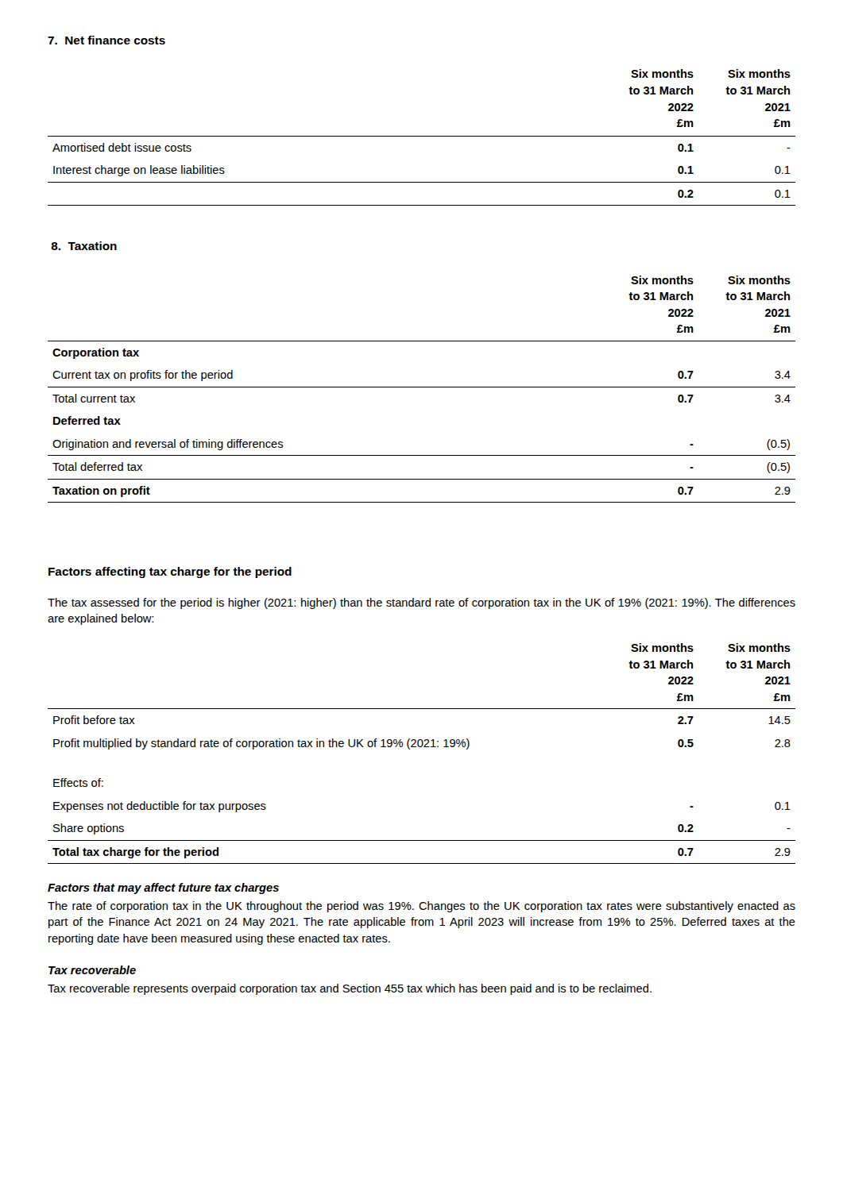7. Net finance costs
| | Six months to 31 March 2022 £m | Six months to 31 March 2021 £m |
| --- | --- | --- |
| Amortised debt issue costs | 0.1 | - |
| Interest charge on lease liabilities | 0.1 | 0.1 |
| | 0.2 | 0.1 |
8. Taxation
| | Six months to 31 March 2022 £m | Six months to 31 March 2021 £m |
| --- | --- | --- |
| Corporation tax | | |
| Current tax on profits for the period | 0.7 | 3.4 |
| Total current tax | 0.7 | 3.4 |
| Deferred tax | | |
| Origination and reversal of timing differences | - | (0.5) |
| Total deferred tax | - | (0.5) |
| Taxation on profit | 0.7 | 2.9 |
Factors affecting tax charge for the period
The tax assessed for the period is higher (2021: higher) than the standard rate of corporation tax in the UK of 19% (2021: 19%). The differences are explained below:
| | Six months to 31 March 2022 £m | Six months to 31 March 2021 £m |
| --- | --- | --- |
| Profit before tax | 2.7 | 14.5 |
| Profit multiplied by standard rate of corporation tax in the UK of 19% (2021: 19%) | 0.5 | 2.8 |
| Effects of: | | |
| Expenses not deductible for tax purposes | - | 0.1 |
| Share options | 0.2 | - |
| Total tax charge for the period | 0.7 | 2.9 |
Factors that may affect future tax charges
The rate of corporation tax in the UK throughout the period was 19%. Changes to the UK corporation tax rates were substantively enacted as part of the Finance Act 2021 on 24 May 2021. The rate applicable from 1 April 2023 will increase from 19% to 25%. Deferred taxes at the reporting date have been measured using these enacted tax rates.
Tax recoverable
Tax recoverable represents overpaid corporation tax and Section 455 tax which has been paid and is to be reclaimed.